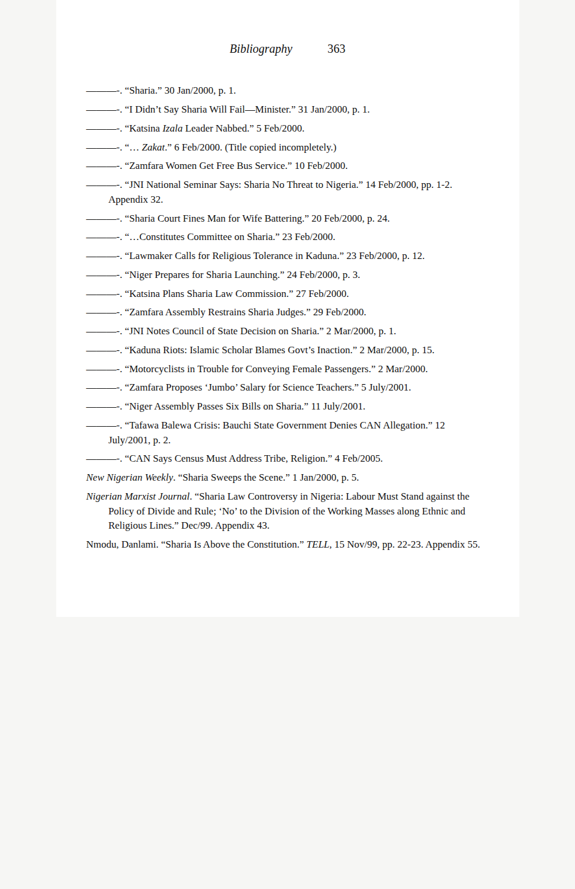Bibliography 363
———-. “Sharia.” 30 Jan/2000, p. 1.
———-. “I Didn’t Say Sharia Will Fail—Minister.” 31 Jan/2000, p. 1.
———-. “Katsina Izala Leader Nabbed.” 5 Feb/2000.
———-. “… Zakat.” 6 Feb/2000. (Title copied incompletely.)
———-. “Zamfara Women Get Free Bus Service.” 10 Feb/2000.
———-. “JNI National Seminar Says: Sharia No Threat to Nigeria.” 14 Feb/2000, pp. 1-2. Appendix 32.
———-. “Sharia Court Fines Man for Wife Battering.” 20 Feb/2000, p. 24.
———-. “…Constitutes Committee on Sharia.” 23 Feb/2000.
———-. “Lawmaker Calls for Religious Tolerance in Kaduna.” 23 Feb/2000, p. 12.
———-. “Niger Prepares for Sharia Launching.” 24 Feb/2000, p. 3.
———-. “Katsina Plans Sharia Law Commission.” 27 Feb/2000.
———-. “Zamfara Assembly Restrains Sharia Judges.” 29 Feb/2000.
———-. “JNI Notes Council of State Decision on Sharia.” 2 Mar/2000, p. 1.
———-. “Kaduna Riots: Islamic Scholar Blames Govt’s Inaction.” 2 Mar/2000, p. 15.
———-. “Motorcyclists in Trouble for Conveying Female Passengers.” 2 Mar/2000.
———-. “Zamfara Proposes ‘Jumbo’ Salary for Science Teachers.” 5 July/2001.
———-. “Niger Assembly Passes Six Bills on Sharia.” 11 July/2001.
———-. “Tafawa Balewa Crisis: Bauchi State Government Denies CAN Allegation.” 12 July/2001, p. 2.
———-. “CAN Says Census Must Address Tribe, Religion.” 4 Feb/2005.
New Nigerian Weekly. “Sharia Sweeps the Scene.” 1 Jan/2000, p. 5.
Nigerian Marxist Journal. “Sharia Law Controversy in Nigeria: Labour Must Stand against the Policy of Divide and Rule; ‘No’ to the Division of the Working Masses along Ethnic and Religious Lines.” Dec/99. Appendix 43.
Nmodu, Danlami. “Sharia Is Above the Constitution.” TELL, 15 Nov/99, pp. 22-23. Appendix 55.